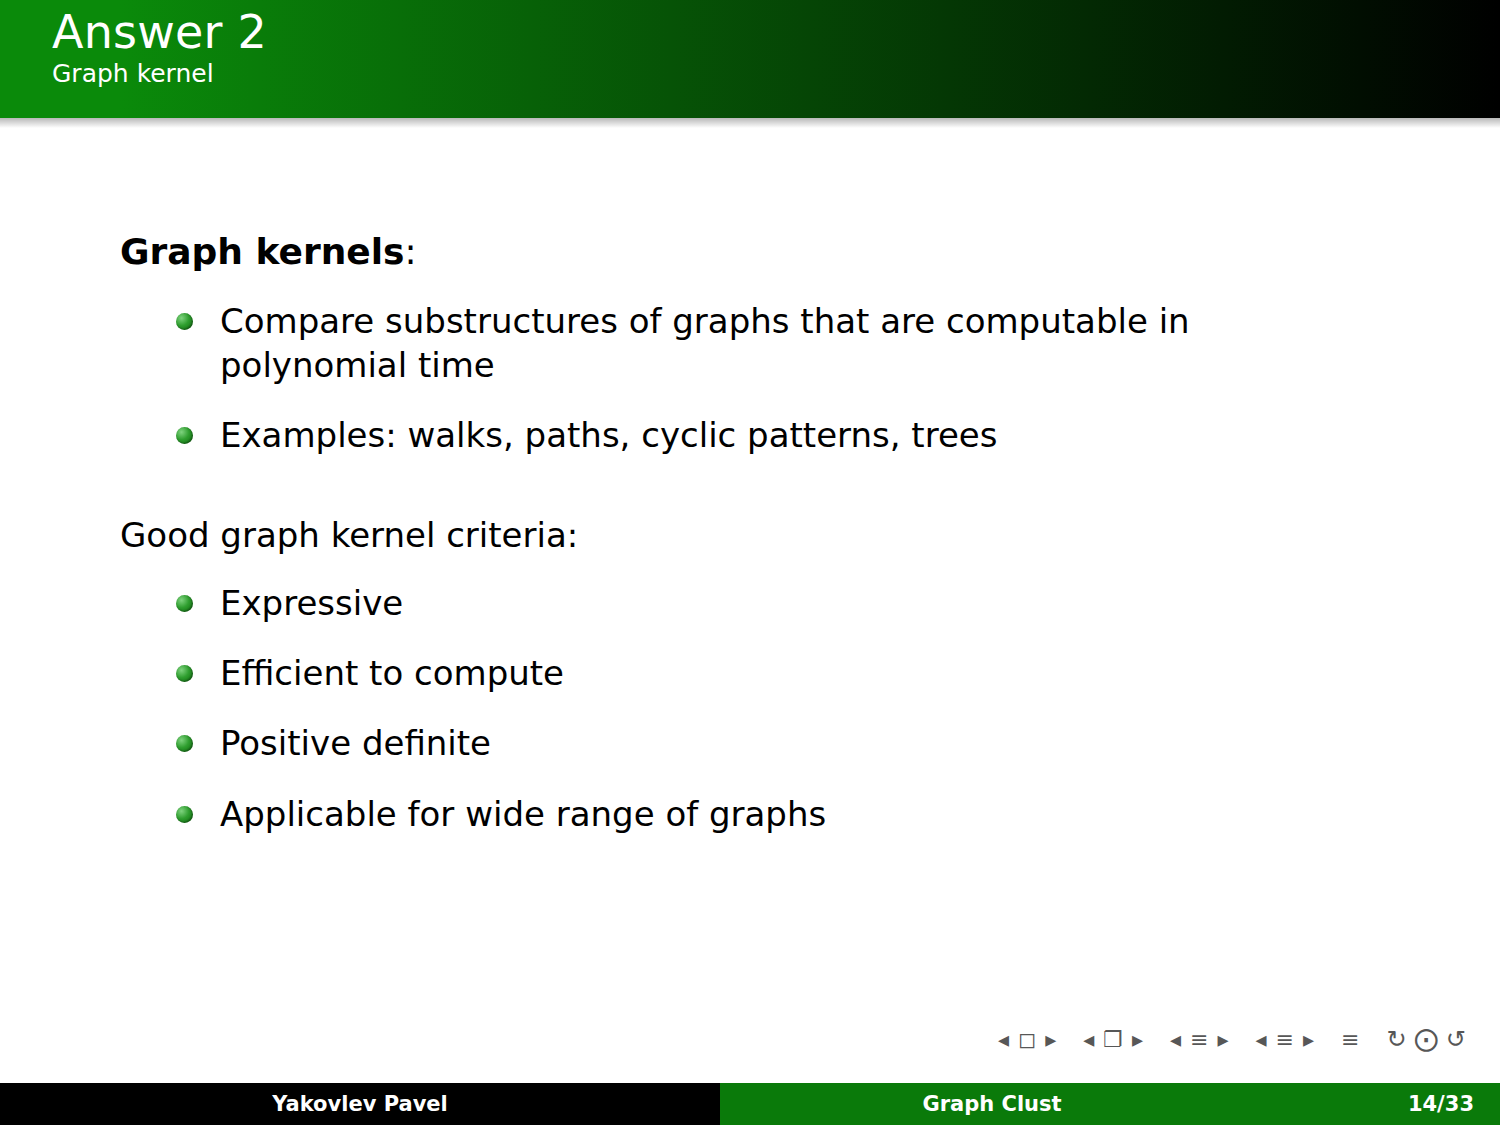Answer 2
Graph kernel
Graph kernels:
Compare substructures of graphs that are computable in polynomial time
Examples: walks, paths, cyclic patterns, trees
Good graph kernel criteria:
Expressive
Efficient to compute
Positive definite
Applicable for wide range of graphs
◂ ◻ ▸ ◂ ❐ ▸ ◂ ≡ ▸ ◂ ≡ ▸ ≡ ↻ ⨀ ↺
Yakovlev Pavel
Graph Clust
14/33